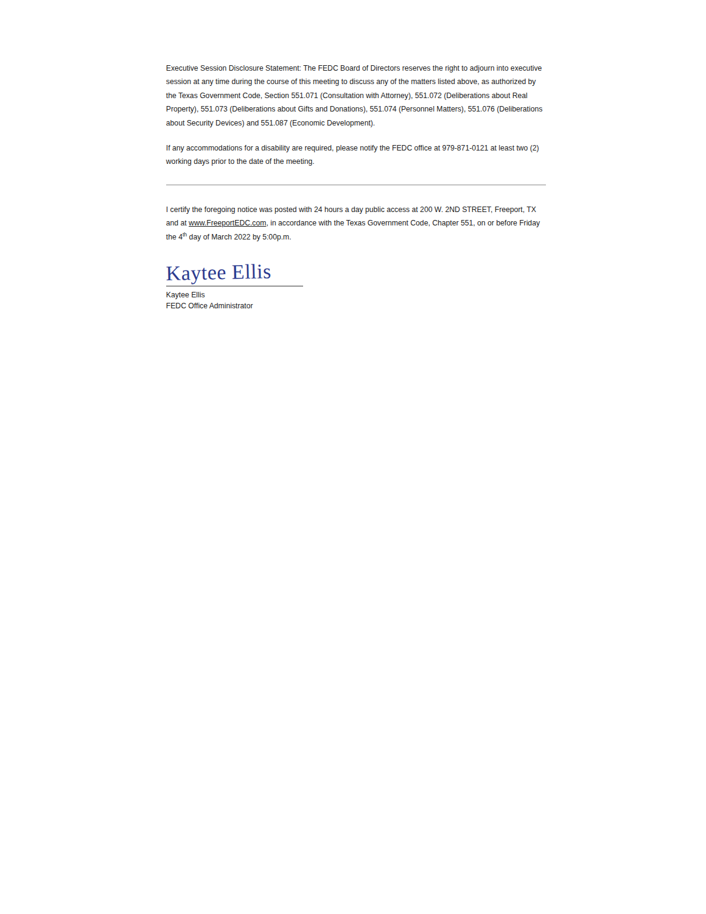Executive Session Disclosure Statement: The FEDC Board of Directors reserves the right to adjourn into executive session at any time during the course of this meeting to discuss any of the matters listed above, as authorized by the Texas Government Code, Section 551.071 (Consultation with Attorney), 551.072 (Deliberations about Real Property), 551.073 (Deliberations about Gifts and Donations), 551.074 (Personnel Matters), 551.076 (Deliberations about Security Devices) and 551.087 (Economic Development).
If any accommodations for a disability are required, please notify the FEDC office at 979-871-0121 at least two (2) working days prior to the date of the meeting.
I certify the foregoing notice was posted with 24 hours a day public access at 200 W. 2ND STREET, Freeport, TX and at www.FreeportEDC.com, in accordance with the Texas Government Code, Chapter 551, on or before Friday the 4th day of March 2022 by 5:00p.m.
Kaytee Ellis
Kaytee Ellis
FEDC Office Administrator